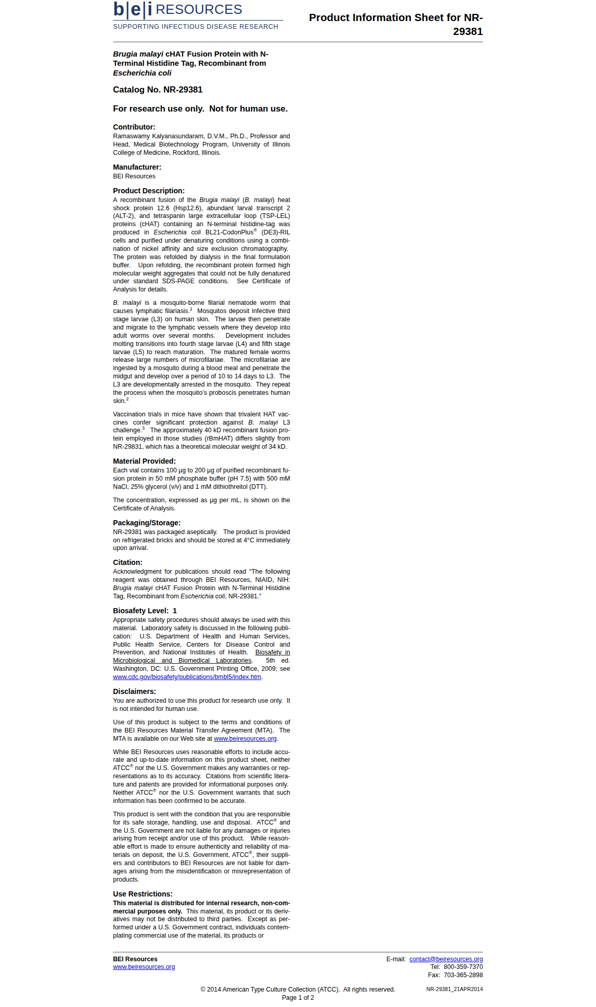b|e|i RESOURCES
SUPPORTING INFECTIOUS DISEASE RESEARCH
Product Information Sheet for NR-29381
Brugia malayi cHAT Fusion Protein with N-Terminal Histidine Tag, Recombinant from Escherichia coli
Catalog No. NR-29381
For research use only. Not for human use.
Contributor:
Ramaswamy Kalyanasundaram, D.V.M., Ph.D., Professor and Head, Medical Biotechnology Program, University of Illinois College of Medicine, Rockford, Illinois.
Manufacturer:
BEI Resources
Product Description:
A recombinant fusion of the Brugia malayi (B. malayi) heat shock protein 12.6 (Hsp12.6), abundant larval transcript 2 (ALT-2), and tetraspanin large extracellular loop (TSP-LEL) proteins (cHAT) containing an N-terminal histidine-tag was produced in Escherichia coli BL21-CodonPlus® (DE3)-RIL cells and purified under denaturing conditions using a combination of nickel affinity and size exclusion chromatography. The protein was refolded by dialysis in the final formulation buffer. Upon refolding, the recombinant protein formed high molecular weight aggregates that could not be fully denatured under standard SDS-PAGE conditions. See Certificate of Analysis for details.
B. malayi is a mosquito-borne filarial nematode worm that causes lymphatic filariasis.1 Mosquitos deposit infective third stage larvae (L3) on human skin. The larvae then penetrate and migrate to the lymphatic vessels where they develop into adult worms over several months. Development includes molting transitions into fourth stage larvae (L4) and fifth stage larvae (L5) to reach maturation. The matured female worms release large numbers of microfilariae. The microfilariae are ingested by a mosquito during a blood meal and penetrate the midgut and develop over a period of 10 to 14 days to L3. The L3 are developmentally arrested in the mosquito. They repeat the process when the mosquito’s proboscis penetrates human skin.2
Vaccination trials in mice have shown that trivalent HAT vaccines confer significant protection against B. malayi L3 challenge.3 The approximately 40 kD recombinant fusion protein employed in those studies (rBmHAT) differs slightly from NR-29831, which has a theoretical molecular weight of 34 kD.
Material Provided:
Each vial contains 100 µg to 200 µg of purified recombinant fusion protein in 50 mM phosphate buffer (pH 7.5) with 500 mM NaCl, 25% glycerol (v/v) and 1 mM dithiothreitol (DTT).
The concentration, expressed as µg per mL, is shown on the Certificate of Analysis.
Packaging/Storage:
NR-29381 was packaged aseptically. The product is provided on refrigerated bricks and should be stored at 4°C immediately upon arrival.
Citation:
Acknowledgment for publications should read “The following reagent was obtained through BEI Resources, NIAID, NIH: Brugia malayi cHAT Fusion Protein with N-Terminal Histidine Tag, Recombinant from Escherichia coli, NR-29381.”
Biosafety Level: 1
Appropriate safety procedures should always be used with this material. Laboratory safety is discussed in the following publication: U.S. Department of Health and Human Services, Public Health Service, Centers for Disease Control and Prevention, and National Institutes of Health. Biosafety in Microbiological and Biomedical Laboratories. 5th ed. Washington, DC: U.S. Government Printing Office, 2009; see www.cdc.gov/biosafety/publications/bmbl5/index.htm.
Disclaimers:
You are authorized to use this product for research use only. It is not intended for human use.
Use of this product is subject to the terms and conditions of the BEI Resources Material Transfer Agreement (MTA). The MTA is available on our Web site at www.beiresources.org.
While BEI Resources uses reasonable efforts to include accurate and up-to-date information on this product sheet, neither ATCC® nor the U.S. Government makes any warranties or representations as to its accuracy. Citations from scientific literature and patents are provided for informational purposes only. Neither ATCC® nor the U.S. Government warrants that such information has been confirmed to be accurate.
This product is sent with the condition that you are responsible for its safe storage, handling, use and disposal. ATCC® and the U.S. Government are not liable for any damages or injuries arising from receipt and/or use of this product. While reasonable effort is made to ensure authenticity and reliability of materials on deposit, the U.S. Government, ATCC®, their suppliers and contributors to BEI Resources are not liable for damages arising from the misidentification or misrepresentation of products.
Use Restrictions:
This material is distributed for internal research, non-commercial purposes only. This material, its product or its derivatives may not be distributed to third parties. Except as performed under a U.S. Government contract, individuals contemplating commercial use of the material, its products or
BEI Resources
www.beiresources.org
E-mail: contact@beiresources.org
Tel: 800-359-7370
Fax: 703-365-2898
NR-29381_21APR2014
© 2014 American Type Culture Collection (ATCC). All rights reserved.
Page 1 of 2